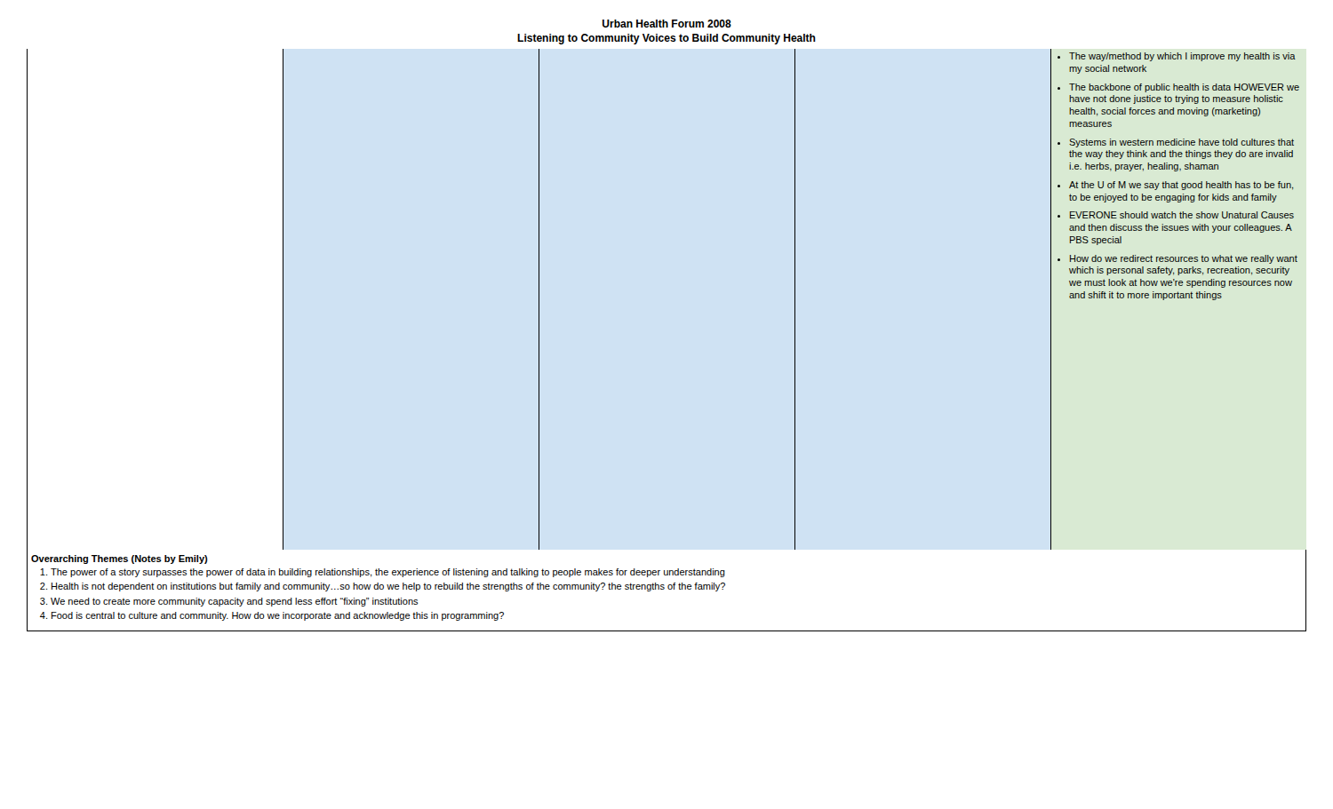Urban Health Forum 2008
Listening to Community Voices to Build Community Health
| | | | | The way/method by which I improve my health is via my social network The backbone of public health is data HOWEVER we have not done justice to trying to measure holistic health, social forces and moving (marketing) measures Systems in western medicine have told cultures that the way they think and the things they do are invalid i.e. herbs, prayer, healing, shaman At the U of M we say that good health has to be fun, to be enjoyed to be engaging for kids and family EVERONE should watch the show Unatural Causes and then discuss the issues with your colleagues. A PBS special How do we redirect resources to what we really want which is personal safety, parks, recreation, security we must look at how we're spending resources now and shift it to more important things |
Overarching Themes (Notes by Emily)
The power of a story surpasses the power of data in building relationships, the experience of listening and talking to people makes for deeper understanding
Health is not dependent on institutions but family and community…so how do we help to rebuild the strengths of the community? the strengths of the family?
We need to create more community capacity and spend less effort “fixing” institutions
Food is central to culture and community. How do we incorporate and acknowledge this in programming?